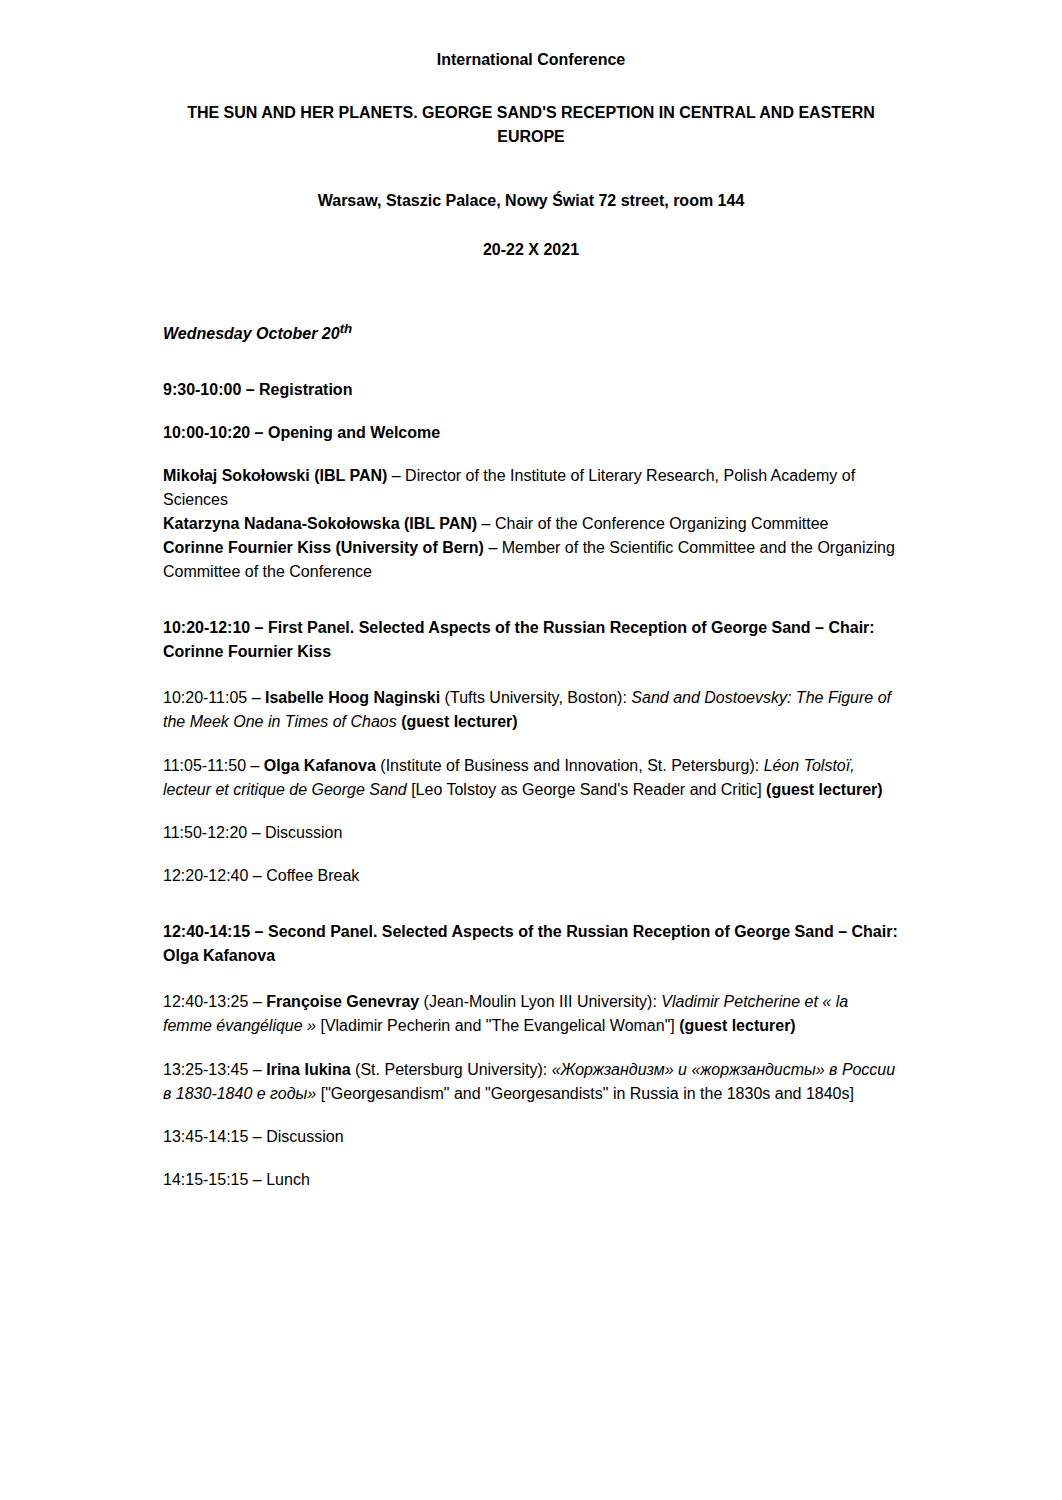International Conference
The Sun and Her Planets. George Sand's Reception in Central and Eastern Europe
Warsaw, Staszic Palace, Nowy Świat 72 street, room 144
20-22 X 2021
Wednesday October 20th
9:30-10:00 – Registration
10:00-10:20 – Opening and Welcome
Mikołaj Sokołowski (IBL PAN) – Director of the Institute of Literary Research, Polish Academy of Sciences
Katarzyna Nadana-Sokołowska (IBL PAN) – Chair of the Conference Organizing Committee
Corinne Fournier Kiss (University of Bern) – Member of the Scientific Committee and the Organizing Committee of the Conference
10:20-12:10 – First Panel. Selected Aspects of the Russian Reception of George Sand – Chair: Corinne Fournier Kiss
10:20-11:05 – Isabelle Hoog Naginski (Tufts University, Boston): Sand and Dostoevsky: The Figure of the Meek One in Times of Chaos (guest lecturer)
11:05-11:50 – Olga Kafanova (Institute of Business and Innovation, St. Petersburg): Léon Tolstoï, lecteur et critique de George Sand [Leo Tolstoy as George Sand's Reader and Critic] (guest lecturer)
11:50-12:20 – Discussion
12:20-12:40 – Coffee Break
12:40-14:15 – Second Panel. Selected Aspects of the Russian Reception of George Sand – Chair: Olga Kafanova
12:40-13:25 – Françoise Genevray (Jean-Moulin Lyon III University): Vladimir Petcherine et « la femme évangélique » [Vladimir Pecherin and "The Evangelical Woman"] (guest lecturer)
13:25-13:45 – Irina Iukina (St. Petersburg University): «Жоржзандизм» и «жоржзандисты» в России в 1830-1840 е годы» ["Georgesandism" and "Georgesandists" in Russia in the 1830s and 1840s]
13:45-14:15 – Discussion
14:15-15:15 – Lunch